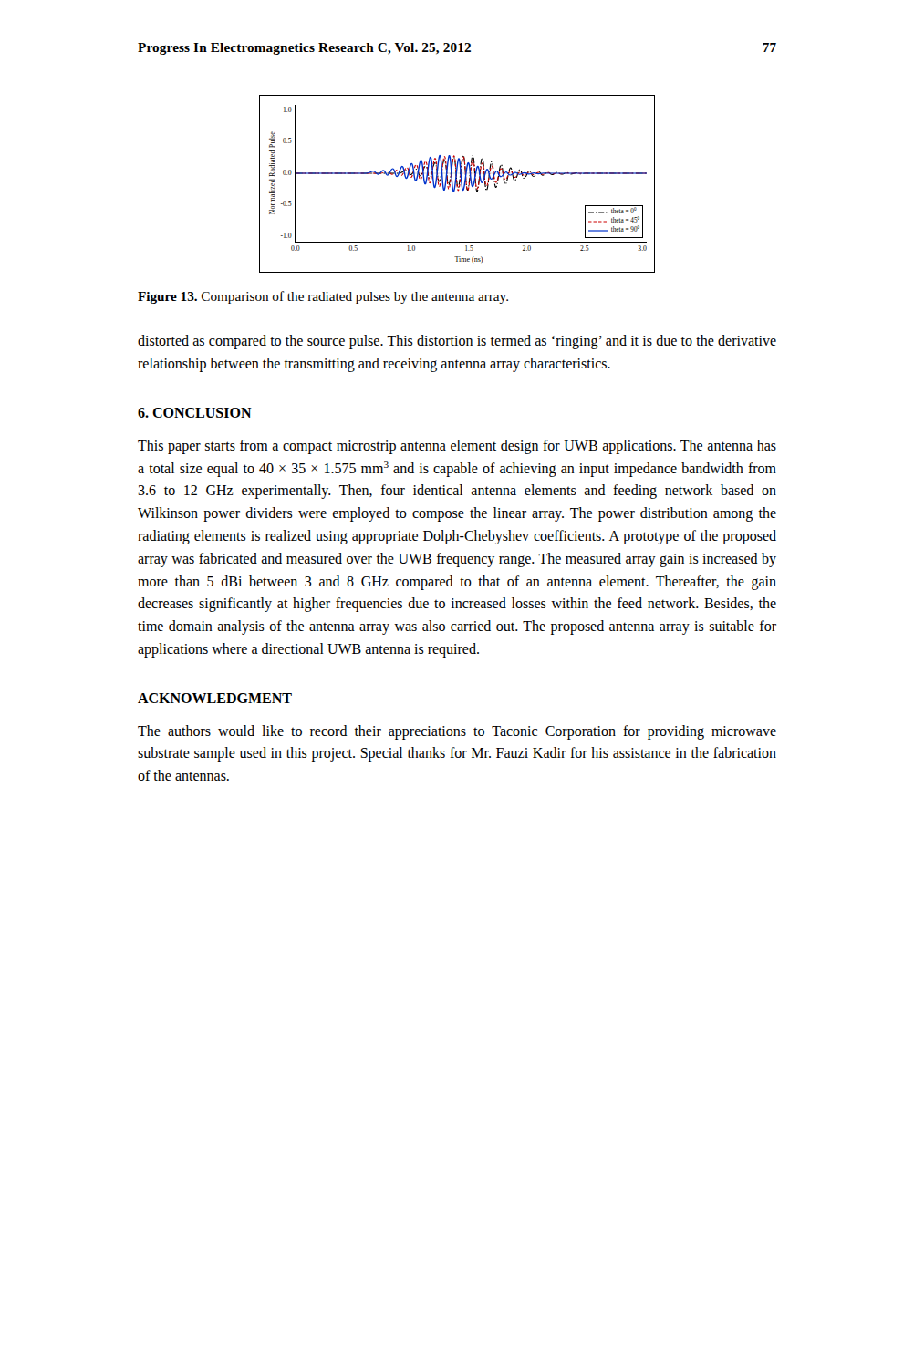Progress In Electromagnetics Research C, Vol. 25, 2012 77
Normalized Radiated Pulse
1.0 0.5 0.0 -0.5 -1.0
theta = 00
theta = 450
theta = 900
0.0 0.5 1.0 1.5 2.0 2.5 3.0
Time (ns)
Figure 13. Comparison of the radiated pulses by the antenna array.
distorted as compared to the source pulse. This distortion is termed as ‘ringing’ and it is due to the derivative relationship between the transmitting and receiving antenna array characteristics.
6. CONCLUSION
This paper starts from a compact microstrip antenna element design for UWB applications. The antenna has a total size equal to 40 × 35 × 1.575 mm3 and is capable of achieving an input impedance bandwidth from 3.6 to 12 GHz experimentally. Then, four identical antenna elements and feeding network based on Wilkinson power dividers were employed to compose the linear array. The power distribution among the radiating elements is realized using appropriate Dolph-Chebyshev coefficients. A prototype of the proposed array was fabricated and measured over the UWB frequency range. The measured array gain is increased by more than 5 dBi between 3 and 8 GHz compared to that of an antenna element. Thereafter, the gain decreases significantly at higher frequencies due to increased losses within the feed network. Besides, the time domain analysis of the antenna array was also carried out. The proposed antenna array is suitable for applications where a directional UWB antenna is required.
ACKNOWLEDGMENT
The authors would like to record their appreciations to Taconic Corporation for providing microwave substrate sample used in this project. Special thanks for Mr. Fauzi Kadir for his assistance in the fabrication of the antennas.